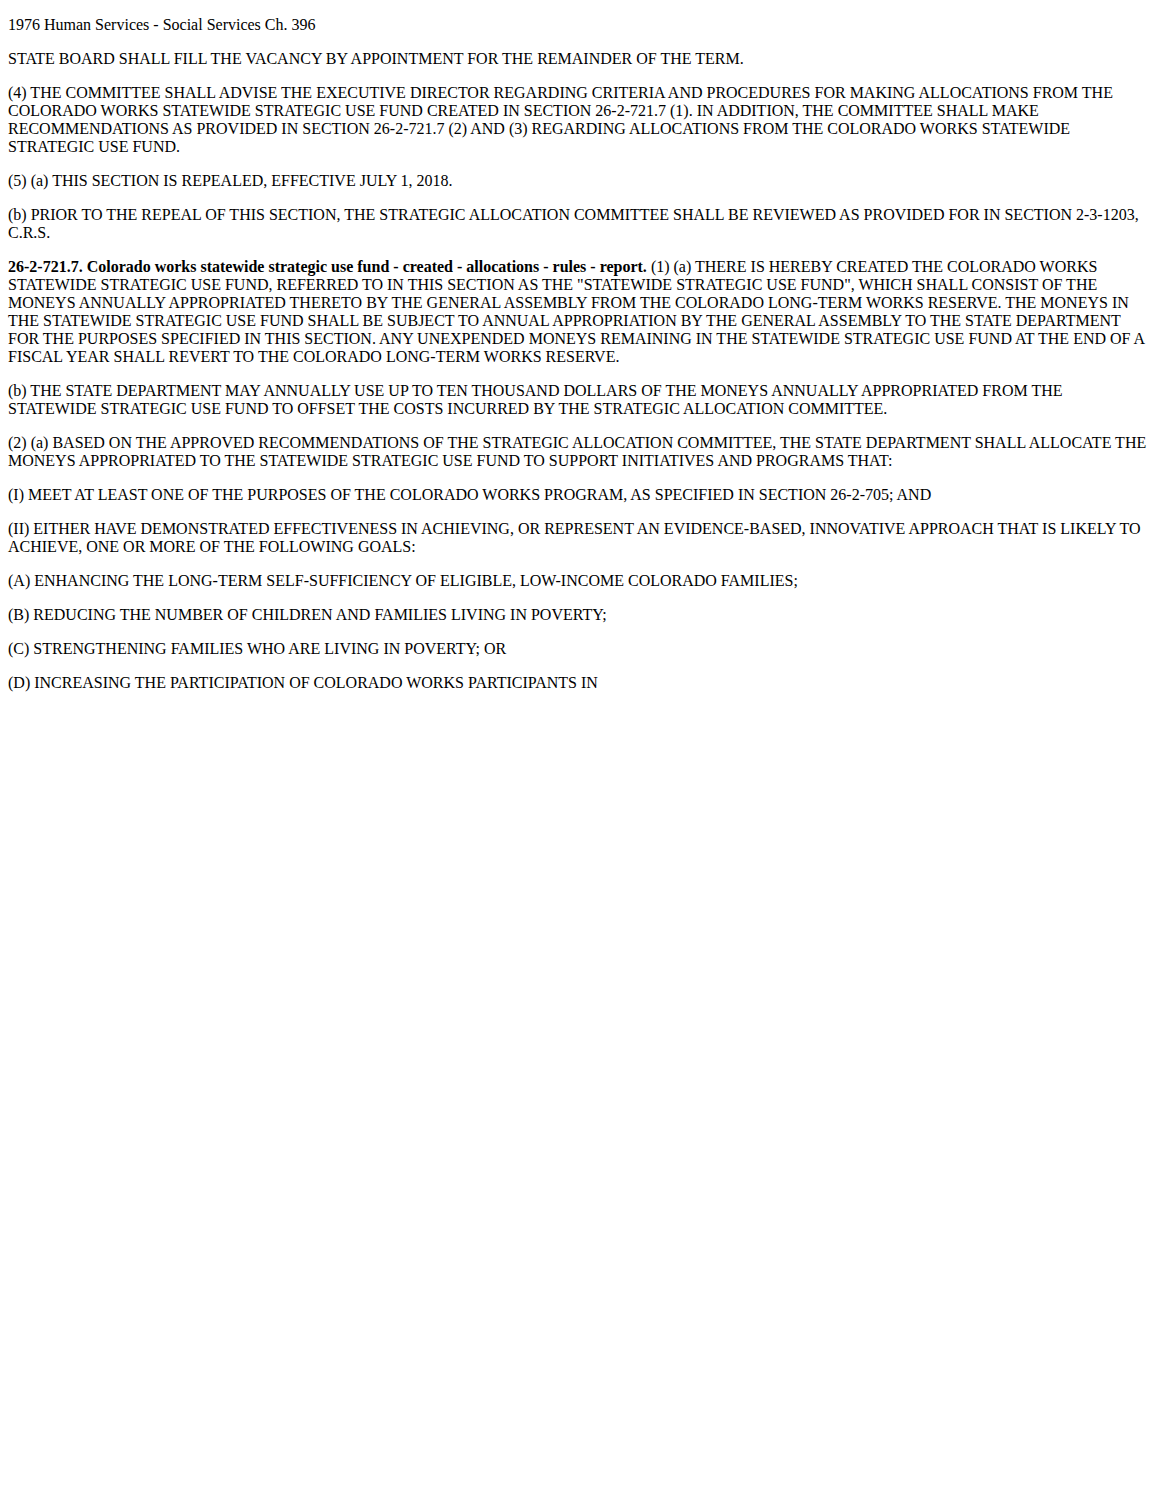1976 Human Services - Social Services Ch. 396
STATE BOARD SHALL FILL THE VACANCY BY APPOINTMENT FOR THE REMAINDER OF THE TERM.
(4) THE COMMITTEE SHALL ADVISE THE EXECUTIVE DIRECTOR REGARDING CRITERIA AND PROCEDURES FOR MAKING ALLOCATIONS FROM THE COLORADO WORKS STATEWIDE STRATEGIC USE FUND CREATED IN SECTION 26-2-721.7 (1). IN ADDITION, THE COMMITTEE SHALL MAKE RECOMMENDATIONS AS PROVIDED IN SECTION 26-2-721.7 (2) AND (3) REGARDING ALLOCATIONS FROM THE COLORADO WORKS STATEWIDE STRATEGIC USE FUND.
(5) (a) THIS SECTION IS REPEALED, EFFECTIVE JULY 1, 2018.
(b) PRIOR TO THE REPEAL OF THIS SECTION, THE STRATEGIC ALLOCATION COMMITTEE SHALL BE REVIEWED AS PROVIDED FOR IN SECTION 2-3-1203, C.R.S.
26-2-721.7. Colorado works statewide strategic use fund - created - allocations - rules - report. (1) (a) THERE IS HEREBY CREATED THE COLORADO WORKS STATEWIDE STRATEGIC USE FUND, REFERRED TO IN THIS SECTION AS THE "STATEWIDE STRATEGIC USE FUND", WHICH SHALL CONSIST OF THE MONEYS ANNUALLY APPROPRIATED THERETO BY THE GENERAL ASSEMBLY FROM THE COLORADO LONG-TERM WORKS RESERVE. THE MONEYS IN THE STATEWIDE STRATEGIC USE FUND SHALL BE SUBJECT TO ANNUAL APPROPRIATION BY THE GENERAL ASSEMBLY TO THE STATE DEPARTMENT FOR THE PURPOSES SPECIFIED IN THIS SECTION. ANY UNEXPENDED MONEYS REMAINING IN THE STATEWIDE STRATEGIC USE FUND AT THE END OF A FISCAL YEAR SHALL REVERT TO THE COLORADO LONG-TERM WORKS RESERVE.
(b) THE STATE DEPARTMENT MAY ANNUALLY USE UP TO TEN THOUSAND DOLLARS OF THE MONEYS ANNUALLY APPROPRIATED FROM THE STATEWIDE STRATEGIC USE FUND TO OFFSET THE COSTS INCURRED BY THE STRATEGIC ALLOCATION COMMITTEE.
(2) (a) BASED ON THE APPROVED RECOMMENDATIONS OF THE STRATEGIC ALLOCATION COMMITTEE, THE STATE DEPARTMENT SHALL ALLOCATE THE MONEYS APPROPRIATED TO THE STATEWIDE STRATEGIC USE FUND TO SUPPORT INITIATIVES AND PROGRAMS THAT:
(I) MEET AT LEAST ONE OF THE PURPOSES OF THE COLORADO WORKS PROGRAM, AS SPECIFIED IN SECTION 26-2-705; AND
(II) EITHER HAVE DEMONSTRATED EFFECTIVENESS IN ACHIEVING, OR REPRESENT AN EVIDENCE-BASED, INNOVATIVE APPROACH THAT IS LIKELY TO ACHIEVE, ONE OR MORE OF THE FOLLOWING GOALS:
(A) ENHANCING THE LONG-TERM SELF-SUFFICIENCY OF ELIGIBLE, LOW-INCOME COLORADO FAMILIES;
(B) REDUCING THE NUMBER OF CHILDREN AND FAMILIES LIVING IN POVERTY;
(C) STRENGTHENING FAMILIES WHO ARE LIVING IN POVERTY; OR
(D) INCREASING THE PARTICIPATION OF COLORADO WORKS PARTICIPANTS IN